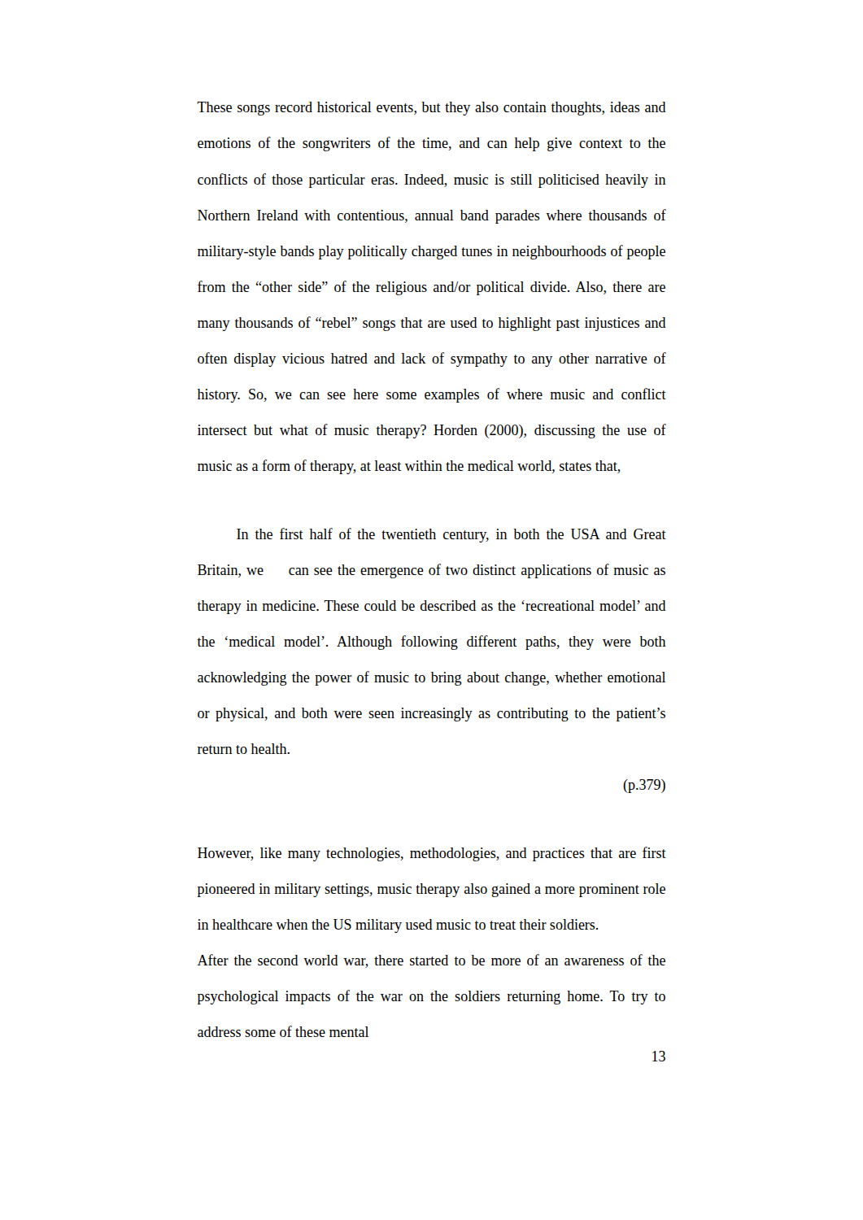These songs record historical events, but they also contain thoughts, ideas and emotions of the songwriters of the time, and can help give context to the conflicts of those particular eras. Indeed, music is still politicised heavily in Northern Ireland with contentious, annual band parades where thousands of military-style bands play politically charged tunes in neighbourhoods of people from the “other side” of the religious and/or political divide. Also, there are many thousands of “rebel” songs that are used to highlight past injustices and often display vicious hatred and lack of sympathy to any other narrative of history. So, we can see here some examples of where music and conflict intersect but what of music therapy? Horden (2000), discussing the use of music as a form of therapy, at least within the medical world, states that,
In the first half of the twentieth century, in both the USA and Great Britain, we can see the emergence of two distinct applications of music as therapy in medicine. These could be described as the ‘recreational model’ and the ‘medical model’. Although following different paths, they were both acknowledging the power of music to bring about change, whether emotional or physical, and both were seen increasingly as contributing to the patient’s return to health.
(p.379)
However, like many technologies, methodologies, and practices that are first pioneered in military settings, music therapy also gained a more prominent role in healthcare when the US military used music to treat their soldiers.
After the second world war, there started to be more of an awareness of the psychological impacts of the war on the soldiers returning home. To try to address some of these mental
13